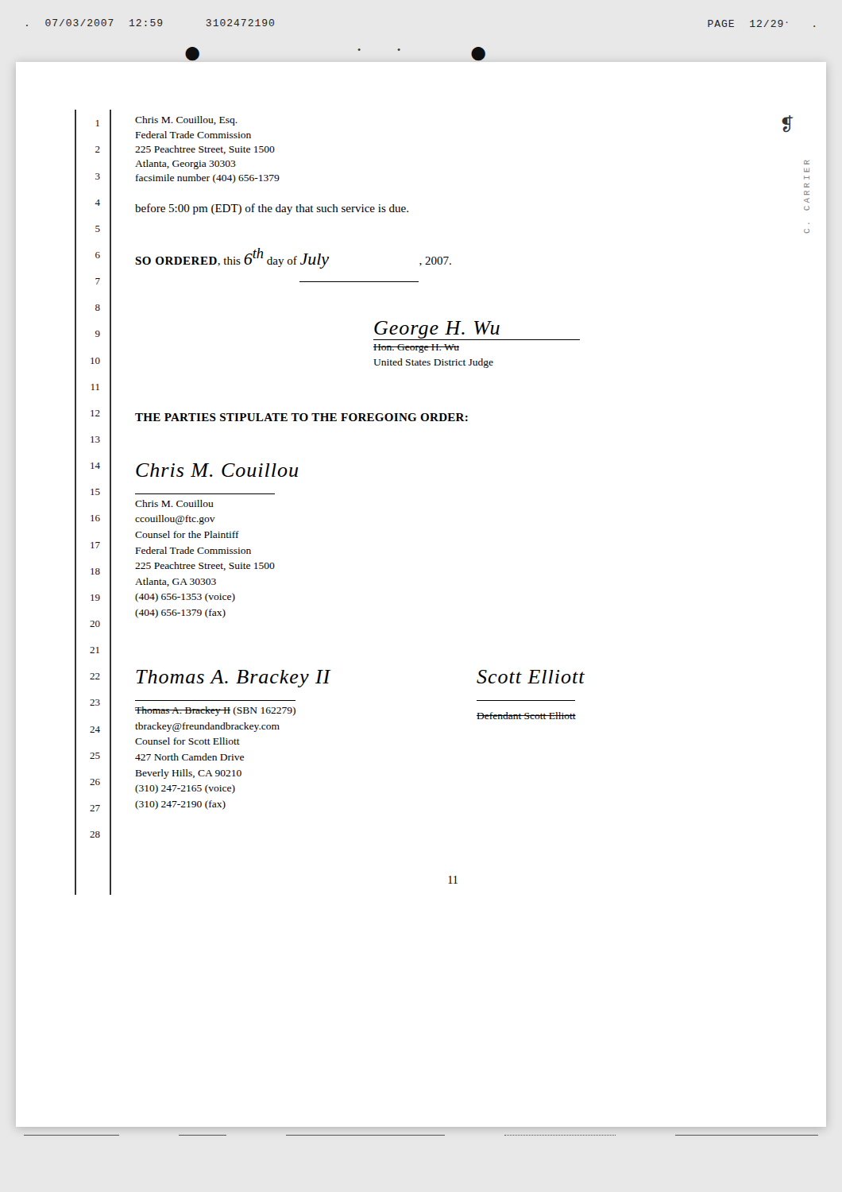. 07/03/2007 12:59 3102472190
PAGE 12/29. .
● ● • •
❡
C. CARRIER
1
2
3
4
5
6
7
8
9
10
11
12
13
14
15
16
17
18
19
20
21
22
23
24
25
26
27
28
Chris M. Couillou, Esq.
Federal Trade Commission
225 Peachtree Street, Suite 1500
Atlanta, Georgia 30303
facsimile number (404) 656-1379
before 5:00 pm (EDT) of the day that such service is due.
SO ORDERED, this 6th day of July, 2007.
George H. Wu
Hon. George H. Wu
United States District Judge
THE PARTIES STIPULATE TO THE FOREGOING ORDER:
Chris M. Couillou
Chris M. Couillou
ccouillou@ftc.gov
Counsel for the Plaintiff
Federal Trade Commission
225 Peachtree Street, Suite 1500
Atlanta, GA 30303
(404) 656-1353 (voice)
(404) 656-1379 (fax)
Thomas A. Brackey II
Thomas A. Brackey II (SBN 162279)
tbrackey@freundandbrackey.com
Counsel for Scott Elliott
427 North Camden Drive
Beverly Hills, CA 90210
(310) 247-2165 (voice)
(310) 247-2190 (fax)
Scott Elliott
Defendant Scott Elliott
11